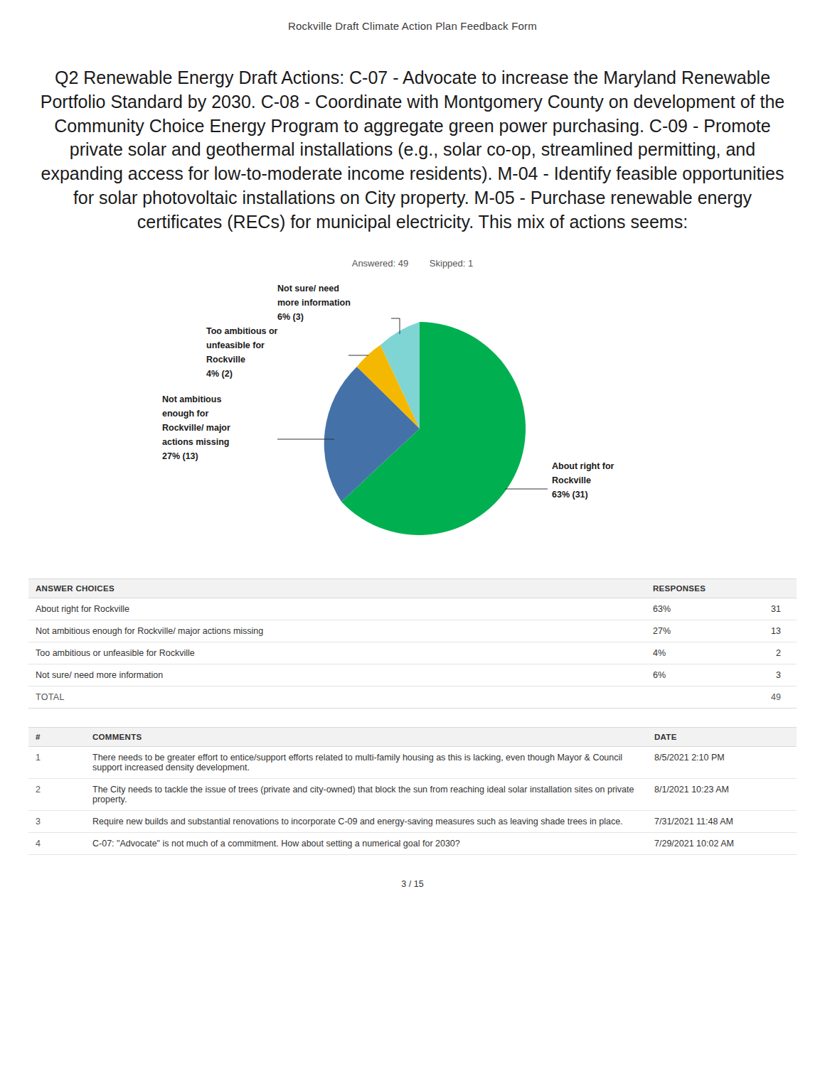Rockville Draft Climate Action Plan Feedback Form
Q2 Renewable Energy Draft Actions: C-07 - Advocate to increase the Maryland Renewable Portfolio Standard by 2030. C-08 - Coordinate with Montgomery County on development of the Community Choice Energy Program to aggregate green power purchasing. C-09 - Promote private solar and geothermal installations (e.g., solar co-op, streamlined permitting, and expanding access for low-to-moderate income residents). M-04 - Identify feasible opportunities for solar photovoltaic installations on City property. M-05 - Purchase renewable energy certificates (RECs) for municipal electricity. This mix of actions seems:
Answered: 49 Skipped: 1
Slices: start at 12 o'clock going clockwise: About right 63% (green), Not ambitious enough 27% (blue), Too ambitious 4% (yellow), Not sure 6% (teal) Not sure/ need more information 6% (3) Too ambitious or unfeasible for Rockville 4% (2) Not ambitious enough for Rockville/ major actions missing 27% (13) About right for Rockville 63% (31)
| ANSWER CHOICES | RESPONSES |
| --- | --- |
| About right for Rockville | 63% | 31 |
| Not ambitious enough for Rockville/ major actions missing | 27% | 13 |
| Too ambitious or unfeasible for Rockville | 4% | 2 |
| Not sure/ need more information | 6% | 3 |
| TOTAL | | 49 |
| # | COMMENTS | DATE |
| --- | --- | --- |
| 1 | There needs to be greater effort to entice/support efforts related to multi-family housing as this is lacking, even though Mayor & Council support increased density development. | 8/5/2021 2:10 PM |
| 2 | The City needs to tackle the issue of trees (private and city-owned) that block the sun from reaching ideal solar installation sites on private property. | 8/1/2021 10:23 AM |
| 3 | Require new builds and substantial renovations to incorporate C-09 and energy-saving measures such as leaving shade trees in place. | 7/31/2021 11:48 AM |
| 4 | C-07: "Advocate" is not much of a commitment. How about setting a numerical goal for 2030? | 7/29/2021 10:02 AM |
3 / 15